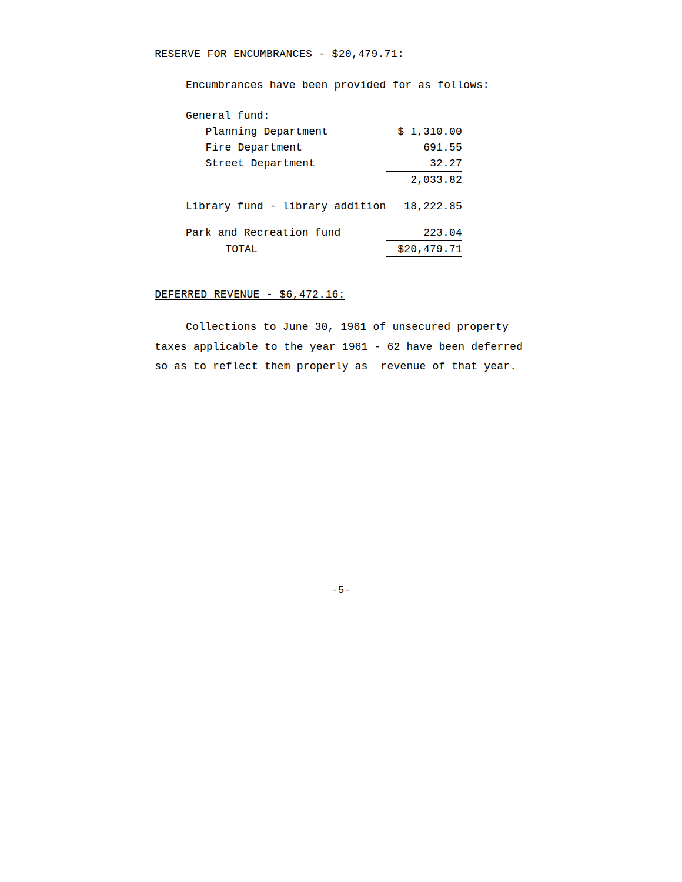RESERVE FOR ENCUMBRANCES - $20,479.71:
Encumbrances have been provided for as follows:
| General fund: | |
| Planning Department | $ 1,310.00 |
| Fire Department | 691.55 |
| Street Department | 32.27 |
| | 2,033.82 |
| Library fund - library addition | 18,222.85 |
| Park and Recreation fund | 223.04 |
| TOTAL | $20,479.71 |
DEFERRED REVENUE - $6,472.16:
Collections to June 30, 1961 of unsecured property taxes applicable to the year 1961 - 62 have been deferred so as to reflect them properly as revenue of that year.
-5-